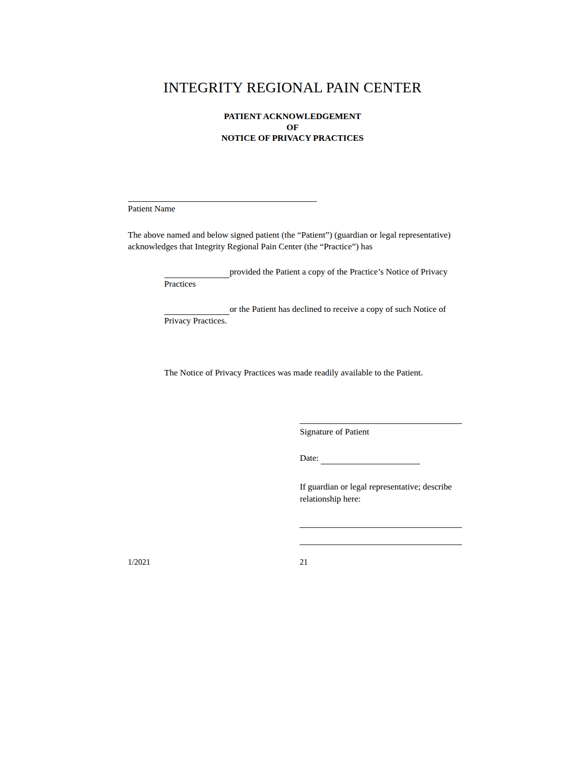INTEGRITY REGIONAL PAIN CENTER
PATIENT ACKNOWLEDGEMENT
OF
NOTICE OF PRIVACY PRACTICES
Patient Name
The above named and below signed patient (the “Patient”) (guardian or legal representative) acknowledges that Integrity Regional Pain Center (the “Practice”) has
provided the Patient a copy of the Practice’s Notice of Privacy Practices
or the Patient has declined to receive a copy of such Notice of Privacy Practices.
The Notice of Privacy Practices was made readily available to the Patient.
Signature of Patient
Date:
If guardian or legal representative; describe relationship here:
1/2021
21